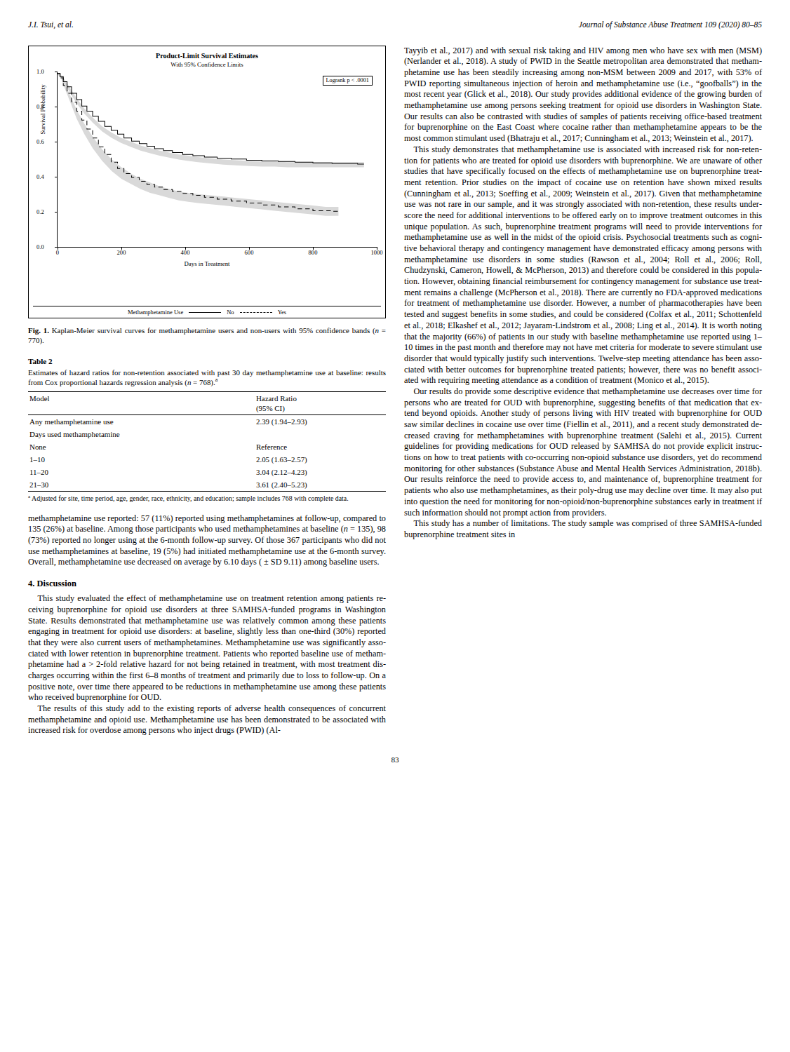J.I. Tsui, et al. Journal of Substance Abuse Treatment 109 (2020) 80–85
Product-Limit Survival Estimates
With 95% Confidence Limits
Logrank p < .0001
1.0
0.8
0.6
0.4
0.2
0.0
0
200
400
600
800
1000
Survival Probability
Days in Treatment
Methamphetamine Use No Yes
Fig. 1. Kaplan-Meier survival curves for methamphetamine users and non-users with 95% confidence bands (n = 770).
Table 2
Estimates of hazard ratios for non-retention associated with past 30 day methamphetamine use at baseline: results from Cox proportional hazards regression analysis (n = 768).a
| Model | Hazard Ratio (95% CI) |
| --- | --- |
| Any methamphetamine use | 2.39 (1.94–2.93) |
| Days used methamphetamine | |
| None | Reference |
| 1–10 | 2.05 (1.63–2.57) |
| 11–20 | 3.04 (2.12–4.23) |
| 21–30 | 3.61 (2.40–5.23) |
a Adjusted for site, time period, age, gender, race, ethnicity, and education; sample includes 768 with complete data.
methamphetamine use reported: 57 (11%) reported using methamphetamines at follow-up, compared to 135 (26%) at baseline. Among those participants who used methamphetamines at baseline (n = 135), 98 (73%) reported no longer using at the 6-month follow-up survey. Of those 367 participants who did not use methamphetamines at baseline, 19 (5%) had initiated methamphetamine use at the 6-month survey. Overall, methamphetamine use decreased on average by 6.10 days ( ± SD 9.11) among baseline users.
4. Discussion
This study evaluated the effect of methamphetamine use on treatment retention among patients receiving buprenorphine for opioid use disorders at three SAMHSA-funded programs in Washington State. Results demonstrated that methamphetamine use was relatively common among these patients engaging in treatment for opioid use disorders: at baseline, slightly less than one-third (30%) reported that they were also current users of methamphetamines. Methamphetamine use was significantly associated with lower retention in buprenorphine treatment. Patients who reported baseline use of methamphetamine had a > 2-fold relative hazard for not being retained in treatment, with most treatment discharges occurring within the first 6–8 months of treatment and primarily due to loss to follow-up. On a positive note, over time there appeared to be reductions in methamphetamine use among these patients who received buprenorphine for OUD.
The results of this study add to the existing reports of adverse health consequences of concurrent methamphetamine and opioid use. Methamphetamine use has been demonstrated to be associated with increased risk for overdose among persons who inject drugs (PWID) (Al-
Tayyib et al., 2017) and with sexual risk taking and HIV among men who have sex with men (MSM) (Nerlander et al., 2018). A study of PWID in the Seattle metropolitan area demonstrated that methamphetamine use has been steadily increasing among non-MSM between 2009 and 2017, with 53% of PWID reporting simultaneous injection of heroin and methamphetamine use (i.e., “goofballs”) in the most recent year (Glick et al., 2018). Our study provides additional evidence of the growing burden of methamphetamine use among persons seeking treatment for opioid use disorders in Washington State. Our results can also be contrasted with studies of samples of patients receiving office-based treatment for buprenorphine on the East Coast where cocaine rather than methamphetamine appears to be the most common stimulant used (Bhatraju et al., 2017; Cunningham et al., 2013; Weinstein et al., 2017).
This study demonstrates that methamphetamine use is associated with increased risk for non-retention for patients who are treated for opioid use disorders with buprenorphine. We are unaware of other studies that have specifically focused on the effects of methamphetamine use on buprenorphine treatment retention. Prior studies on the impact of cocaine use on retention have shown mixed results (Cunningham et al., 2013; Soeffing et al., 2009; Weinstein et al., 2017). Given that methamphetamine use was not rare in our sample, and it was strongly associated with non-retention, these results underscore the need for additional interventions to be offered early on to improve treatment outcomes in this unique population. As such, buprenorphine treatment programs will need to provide interventions for methamphetamine use as well in the midst of the opioid crisis. Psychosocial treatments such as cognitive behavioral therapy and contingency management have demonstrated efficacy among persons with methamphetamine use disorders in some studies (Rawson et al., 2004; Roll et al., 2006; Roll, Chudzynski, Cameron, Howell, & McPherson, 2013) and therefore could be considered in this population. However, obtaining financial reimbursement for contingency management for substance use treatment remains a challenge (McPherson et al., 2018). There are currently no FDA-approved medications for treatment of methamphetamine use disorder. However, a number of pharmacotherapies have been tested and suggest benefits in some studies, and could be considered (Colfax et al., 2011; Schottenfeld et al., 2018; Elkashef et al., 2012; Jayaram-Lindstrom et al., 2008; Ling et al., 2014). It is worth noting that the majority (66%) of patients in our study with baseline methamphetamine use reported using 1–10 times in the past month and therefore may not have met criteria for moderate to severe stimulant use disorder that would typically justify such interventions. Twelve-step meeting attendance has been associated with better outcomes for buprenorphine treated patients; however, there was no benefit associated with requiring meeting attendance as a condition of treatment (Monico et al., 2015).
Our results do provide some descriptive evidence that methamphetamine use decreases over time for persons who are treated for OUD with buprenorphine, suggesting benefits of that medication that extend beyond opioids. Another study of persons living with HIV treated with buprenorphine for OUD saw similar declines in cocaine use over time (Fiellin et al., 2011), and a recent study demonstrated decreased craving for methamphetamines with buprenorphine treatment (Salehi et al., 2015). Current guidelines for providing medications for OUD released by SAMHSA do not provide explicit instructions on how to treat patients with co-occurring non-opioid substance use disorders, yet do recommend monitoring for other substances (Substance Abuse and Mental Health Services Administration, 2018b). Our results reinforce the need to provide access to, and maintenance of, buprenorphine treatment for patients who also use methamphetamines, as their poly-drug use may decline over time. It may also put into question the need for monitoring for non-opioid/non-buprenorphine substances early in treatment if such information should not prompt action from providers.
This study has a number of limitations. The study sample was comprised of three SAMHSA-funded buprenorphine treatment sites in
83